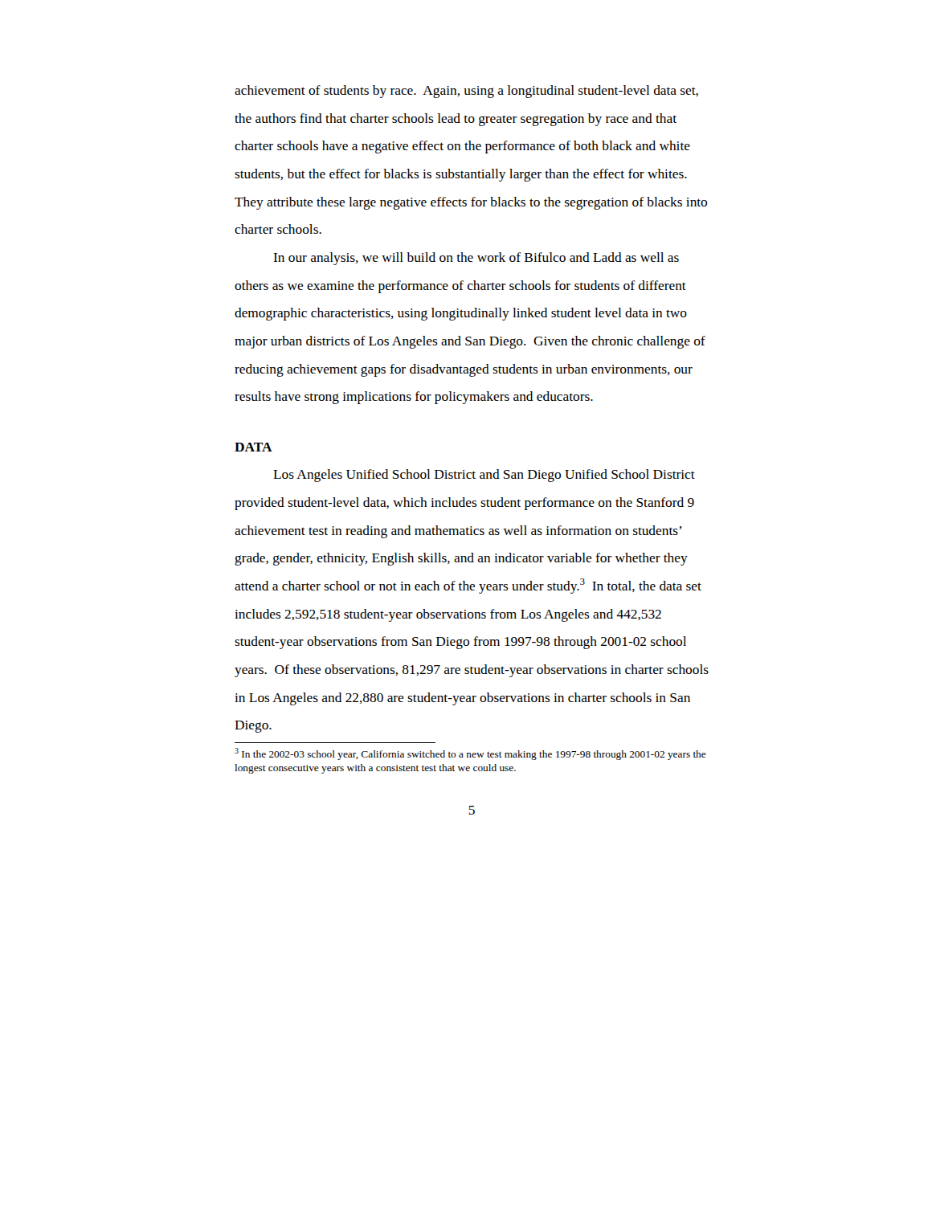achievement of students by race. Again, using a longitudinal student-level data set, the authors find that charter schools lead to greater segregation by race and that charter schools have a negative effect on the performance of both black and white students, but the effect for blacks is substantially larger than the effect for whites. They attribute these large negative effects for blacks to the segregation of blacks into charter schools.
In our analysis, we will build on the work of Bifulco and Ladd as well as others as we examine the performance of charter schools for students of different demographic characteristics, using longitudinally linked student level data in two major urban districts of Los Angeles and San Diego. Given the chronic challenge of reducing achievement gaps for disadvantaged students in urban environments, our results have strong implications for policymakers and educators.
DATA
Los Angeles Unified School District and San Diego Unified School District provided student-level data, which includes student performance on the Stanford 9 achievement test in reading and mathematics as well as information on students’ grade, gender, ethnicity, English skills, and an indicator variable for whether they attend a charter school or not in each of the years under study.3 In total, the data set includes 2,592,518 student-year observations from Los Angeles and 442,532 student-year observations from San Diego from 1997-98 through 2001-02 school years. Of these observations, 81,297 are student-year observations in charter schools in Los Angeles and 22,880 are student-year observations in charter schools in San Diego.
3 In the 2002-03 school year, California switched to a new test making the 1997-98 through 2001-02 years the longest consecutive years with a consistent test that we could use.
5